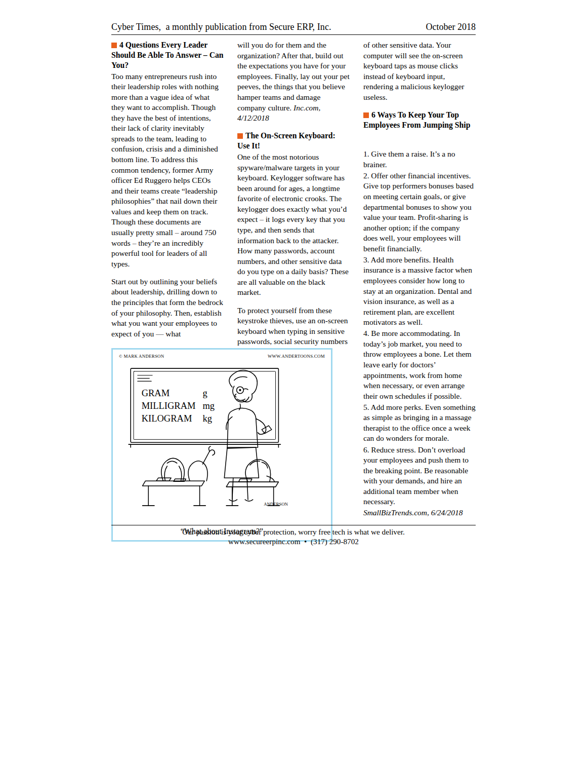Cyber Times, a monthly publication from Secure ERP, Inc.
October 2018
4 Questions Every Leader Should Be Able To Answer – Can You?
Too many entrepreneurs rush into their leadership roles with nothing more than a vague idea of what they want to accomplish. Though they have the best of intentions, their lack of clarity inevitably spreads to the team, leading to confusion, crisis and a diminished bottom line. To address this common tendency, former Army officer Ed Ruggero helps CEOs and their teams create “leadership philosophies” that nail down their values and keep them on track. Though these documents are usually pretty small – around 750 words – they’re an incredibly powerful tool for leaders of all types.
Start out by outlining your beliefs about leadership, drilling down to the principles that form the bedrock of your philosophy. Then, establish what you want your employees to expect of you — what
© MARK ANDERSON
WWW.ANDERTOONS.COM
GRAM MILLIGRAM KILOGRAM g mg kg ANDERSON
“What about Instagram?”
will you do for them and the organization? After that, build out the expectations you have for your employees. Finally, lay out your pet peeves, the things that you believe hamper teams and damage company culture. Inc.com, 4/12/2018
The On-Screen Keyboard: Use It!
One of the most notorious spyware/malware targets in your keyboard. Keylogger software has been around for ages, a longtime favorite of electronic crooks. The keylogger does exactly what you’d expect – it logs every key that you type, and then sends that information back to the attacker. How many passwords, account numbers, and other sensitive data do you type on a daily basis? These are all valuable on the black market.
To protect yourself from these keystroke thieves, use an on-screen keyboard when typing in sensitive passwords, social security numbers
of other sensitive data. Your computer will see the on-screen keyboard taps as mouse clicks instead of keyboard input, rendering a malicious keylogger useless.
6 Ways To Keep Your Top Employees From Jumping Ship
1. Give them a raise. It’s a no brainer.
2. Offer other financial incentives. Give top performers bonuses based on meeting certain goals, or give departmental bonuses to show you value your team. Profit-sharing is another option; if the company does well, your employees will benefit financially.
3. Add more benefits. Health insurance is a massive factor when employees consider how long to stay at an organization. Dental and vision insurance, as well as a retirement plan, are excellent motivators as well.
4. Be more accommodating. In today’s job market, you need to throw employees a bone. Let them leave early for doctors’ appointments, work from home when necessary, or even arrange their own schedules if possible.
5. Add more perks. Even something as simple as bringing in a massage therapist to the office once a week can do wonders for morale.
6. Reduce stress. Don’t overload your employees and push them to the breaking point. Be reasonable with your demands, and hire an additional team member when necessary.
SmallBizTrends.com, 6/24/2018
Our passion is your cyber protection, worry free tech is what we deliver.
www.secureerpinc.com • (317) 290-8702